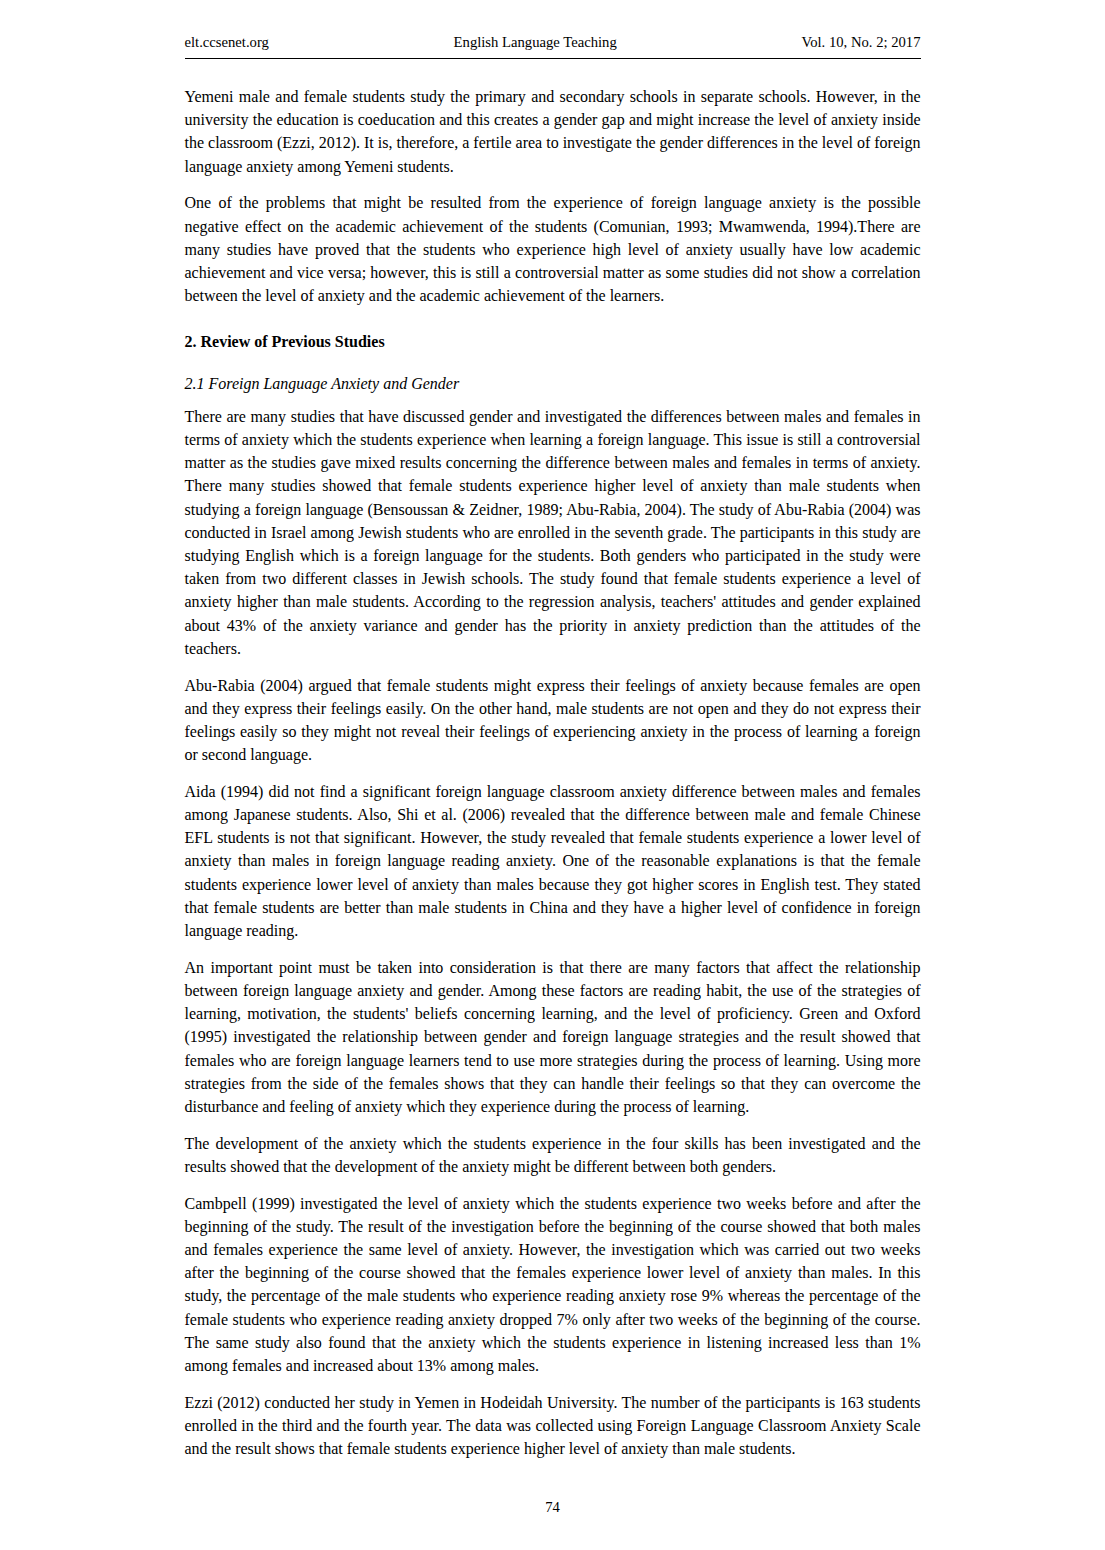elt.ccsenet.org English Language Teaching Vol. 10, No. 2; 2017
Yemeni male and female students study the primary and secondary schools in separate schools. However, in the university the education is coeducation and this creates a gender gap and might increase the level of anxiety inside the classroom (Ezzi, 2012). It is, therefore, a fertile area to investigate the gender differences in the level of foreign language anxiety among Yemeni students.
One of the problems that might be resulted from the experience of foreign language anxiety is the possible negative effect on the academic achievement of the students (Comunian, 1993; Mwamwenda, 1994).There are many studies have proved that the students who experience high level of anxiety usually have low academic achievement and vice versa; however, this is still a controversial matter as some studies did not show a correlation between the level of anxiety and the academic achievement of the learners.
2. Review of Previous Studies
2.1 Foreign Language Anxiety and Gender
There are many studies that have discussed gender and investigated the differences between males and females in terms of anxiety which the students experience when learning a foreign language. This issue is still a controversial matter as the studies gave mixed results concerning the difference between males and females in terms of anxiety. There many studies showed that female students experience higher level of anxiety than male students when studying a foreign language (Bensoussan & Zeidner, 1989; Abu-Rabia, 2004). The study of Abu-Rabia (2004) was conducted in Israel among Jewish students who are enrolled in the seventh grade. The participants in this study are studying English which is a foreign language for the students. Both genders who participated in the study were taken from two different classes in Jewish schools. The study found that female students experience a level of anxiety higher than male students. According to the regression analysis, teachers' attitudes and gender explained about 43% of the anxiety variance and gender has the priority in anxiety prediction than the attitudes of the teachers.
Abu-Rabia (2004) argued that female students might express their feelings of anxiety because females are open and they express their feelings easily. On the other hand, male students are not open and they do not express their feelings easily so they might not reveal their feelings of experiencing anxiety in the process of learning a foreign or second language.
Aida (1994) did not find a significant foreign language classroom anxiety difference between males and females among Japanese students. Also, Shi et al. (2006) revealed that the difference between male and female Chinese EFL students is not that significant. However, the study revealed that female students experience a lower level of anxiety than males in foreign language reading anxiety. One of the reasonable explanations is that the female students experience lower level of anxiety than males because they got higher scores in English test. They stated that female students are better than male students in China and they have a higher level of confidence in foreign language reading.
An important point must be taken into consideration is that there are many factors that affect the relationship between foreign language anxiety and gender. Among these factors are reading habit, the use of the strategies of learning, motivation, the students' beliefs concerning learning, and the level of proficiency. Green and Oxford (1995) investigated the relationship between gender and foreign language strategies and the result showed that females who are foreign language learners tend to use more strategies during the process of learning. Using more strategies from the side of the females shows that they can handle their feelings so that they can overcome the disturbance and feeling of anxiety which they experience during the process of learning.
The development of the anxiety which the students experience in the four skills has been investigated and the results showed that the development of the anxiety might be different between both genders.
Cambpell (1999) investigated the level of anxiety which the students experience two weeks before and after the beginning of the study. The result of the investigation before the beginning of the course showed that both males and females experience the same level of anxiety. However, the investigation which was carried out two weeks after the beginning of the course showed that the females experience lower level of anxiety than males. In this study, the percentage of the male students who experience reading anxiety rose 9% whereas the percentage of the female students who experience reading anxiety dropped 7% only after two weeks of the beginning of the course. The same study also found that the anxiety which the students experience in listening increased less than 1% among females and increased about 13% among males.
Ezzi (2012) conducted her study in Yemen in Hodeidah University. The number of the participants is 163 students enrolled in the third and the fourth year. The data was collected using Foreign Language Classroom Anxiety Scale and the result shows that female students experience higher level of anxiety than male students.
74